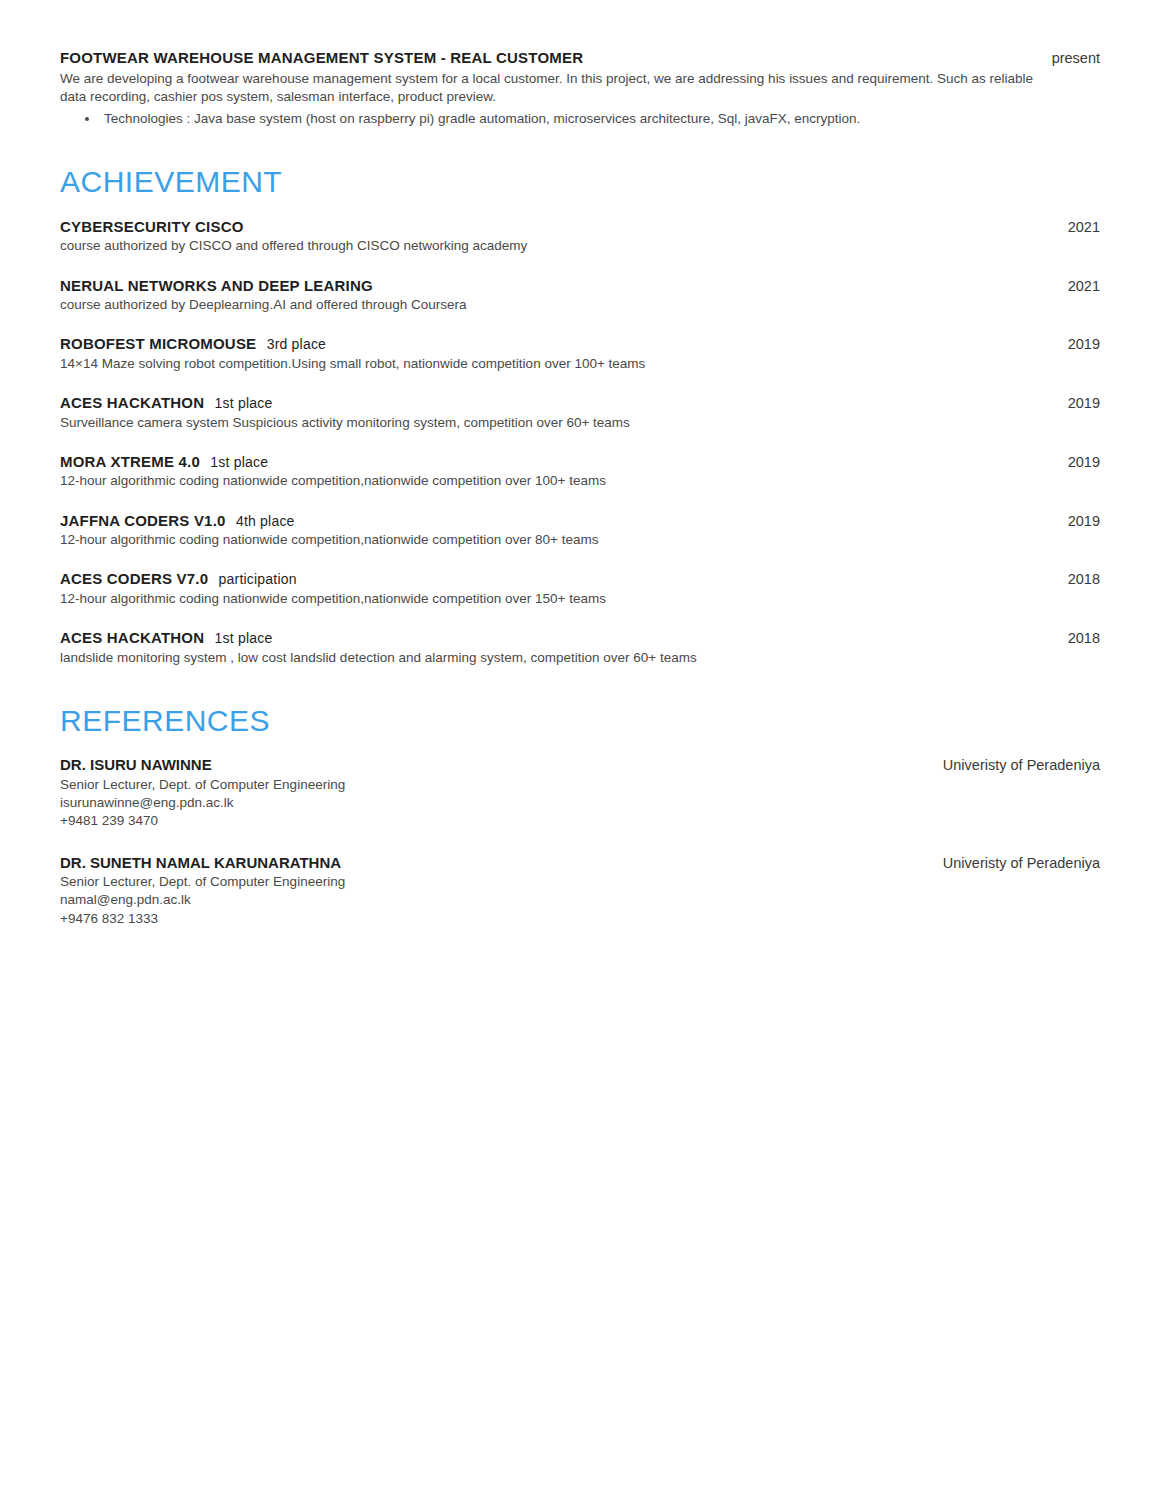FOOTWEAR WAREHOUSE MANAGEMENT SYSTEM - REAL CUSTOMER present
We are developing a footwear warehouse management system for a local customer. In this project, we are addressing his issues and requirement. Such as reliable data recording, cashier pos system, salesman interface, product preview.
Technologies : Java base system (host on raspberry pi) gradle automation, microservices architecture, Sql, javaFX, encryption.
ACHIEVEMENT
CYBERSECURITY CISCO 2021
course authorized by CISCO and offered through CISCO networking academy
NERUAL NETWORKS AND DEEP LEARING 2021
course authorized by Deeplearning.AI and offered through Coursera
ROBOFEST MICROMOUSE 3rd place 2019
14×14 Maze solving robot competition.Using small robot, nationwide competition over 100+ teams
ACES HACKATHON 1st place 2019
Surveillance camera system Suspicious activity monitoring system, competition over 60+ teams
MORA XTREME 4.0 1st place 2019
12-hour algorithmic coding nationwide competition,nationwide competition over 100+ teams
JAFFNA CODERS V1.0 4th place 2019
12-hour algorithmic coding nationwide competition,nationwide competition over 80+ teams
ACES CODERS V7.0 participation 2018
12-hour algorithmic coding nationwide competition,nationwide competition over 150+ teams
ACES HACKATHON 1st place 2018
landslide monitoring system , low cost landslid detection and alarming system, competition over 60+ teams
REFERENCES
DR. ISURU NAWINNE Univeristy of Peradeniya
Senior Lecturer, Dept. of Computer Engineering
isurunawinne@eng.pdn.ac.lk
+9481 239 3470
DR. SUNETH NAMAL KARUNARATHNA Univeristy of Peradeniya
Senior Lecturer, Dept. of Computer Engineering
namal@eng.pdn.ac.lk
+9476 832 1333